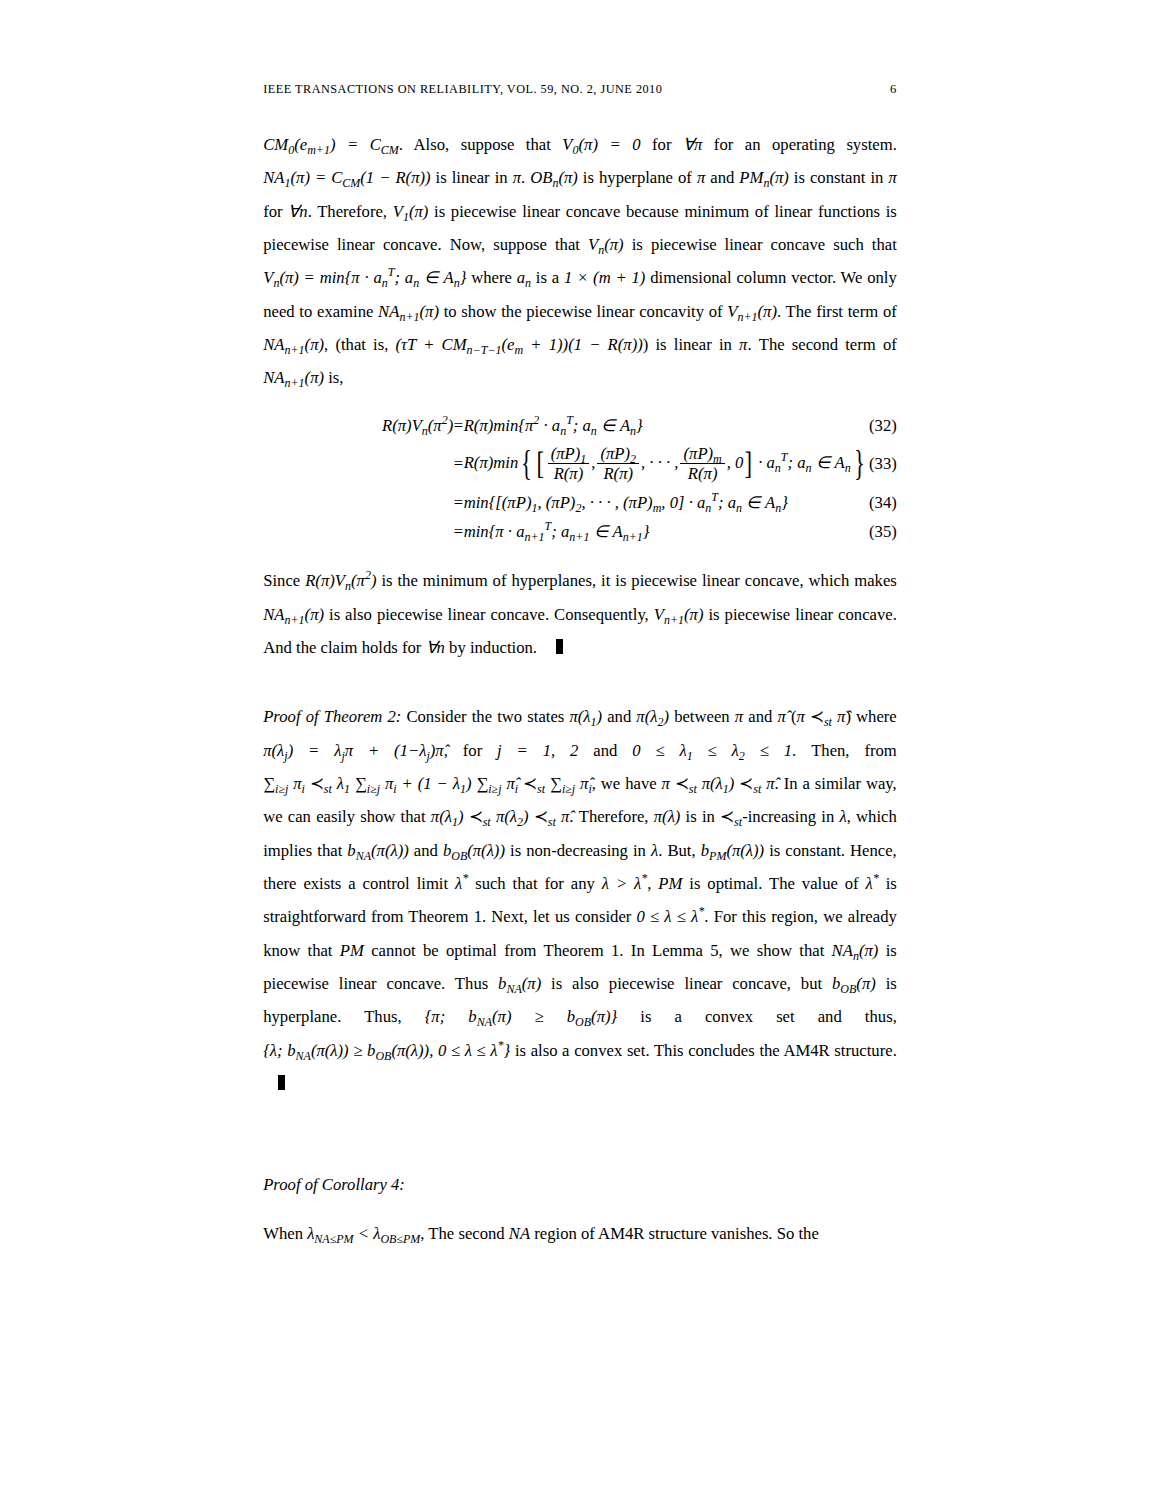IEEE Transactions on Reliability, Vol. 59, No. 2, June 2010 6
CM0(em+1) = CCM. Also, suppose that V0(π) = 0 for ∀π for an operating system. NA1(π) = CCM(1 − R(π)) is linear in π. OBn(π) is hyperplane of π and PMn(π) is constant in π for ∀n. Therefore, V1(π) is piecewise linear concave because minimum of linear functions is piecewise linear concave. Now, suppose that Vn(π) is piecewise linear concave such that Vn(π) = min{π · anT; an ∈ An} where an is a 1 × (m + 1) dimensional column vector. We only need to examine NAn+1(π) to show the piecewise linear concavity of Vn+1(π). The first term of NAn+1(π), (that is, (τT + CMn−T−1(em + 1))(1 − R(π))) is linear in π. The second term of NAn+1(π) is,
| R(π)V n (π 2 ) | = | R(π)min{π 2 · a n T ; a n ∈ A n } | (32) |
| | = | R(π)min { [ (πP) 1 R(π) , (πP) 2 R(π) , · · · , (πP) m R(π) , 0 ] · a n T ; a n ∈ A n } | (33) |
| | = | min{[(πP) 1 , (πP) 2 , · · · , (πP) m , 0] · a n T ; a n ∈ A n } | (34) |
| | = | min{π · a n+1 T ; a n+1 ∈ A n+1 } | (35) |
Since R(π)Vn(π2) is the minimum of hyperplanes, it is piecewise linear concave, which makes NAn+1(π) is also piecewise linear concave. Consequently, Vn+1(π) is piecewise linear concave. And the claim holds for ∀n by induction.
Proof of Theorem 2: Consider the two states π(λ1) and π(λ2) between π and π̂ (π ≺st π̂) where π(λj) = λjπ + (1−λj)π̂, for j = 1, 2 and 0 ≤ λ1 ≤ λ2 ≤ 1. Then, from ∑i≥j πi ≺st λ1 ∑i≥j πi + (1 − λ1) ∑i≥j π̂i ≺st ∑i≥j π̂i, we have π ≺st π(λ1) ≺st π̂. In a similar way, we can easily show that π(λ1) ≺st π(λ2) ≺st π̂. Therefore, π(λ) is in ≺st-increasing in λ, which implies that bNA(π(λ)) and bOB(π(λ)) is non-decreasing in λ. But, bPM(π(λ)) is constant. Hence, there exists a control limit λ* such that for any λ > λ*, PM is optimal. The value of λ* is straightforward from Theorem 1. Next, let us consider 0 ≤ λ ≤ λ*. For this region, we already know that PM cannot be optimal from Theorem 1. In Lemma 5, we show that NAn(π) is piecewise linear concave. Thus bNA(π) is also piecewise linear concave, but bOB(π) is hyperplane. Thus, {π; bNA(π) ≥ bOB(π)} is a convex set and thus, {λ; bNA(π(λ)) ≥ bOB(π(λ)), 0 ≤ λ ≤ λ*} is also a convex set. This concludes the AM4R structure.
Proof of Corollary 4:
When λNA≤PM < λOB≤PM, The second NA region of AM4R structure vanishes. So the